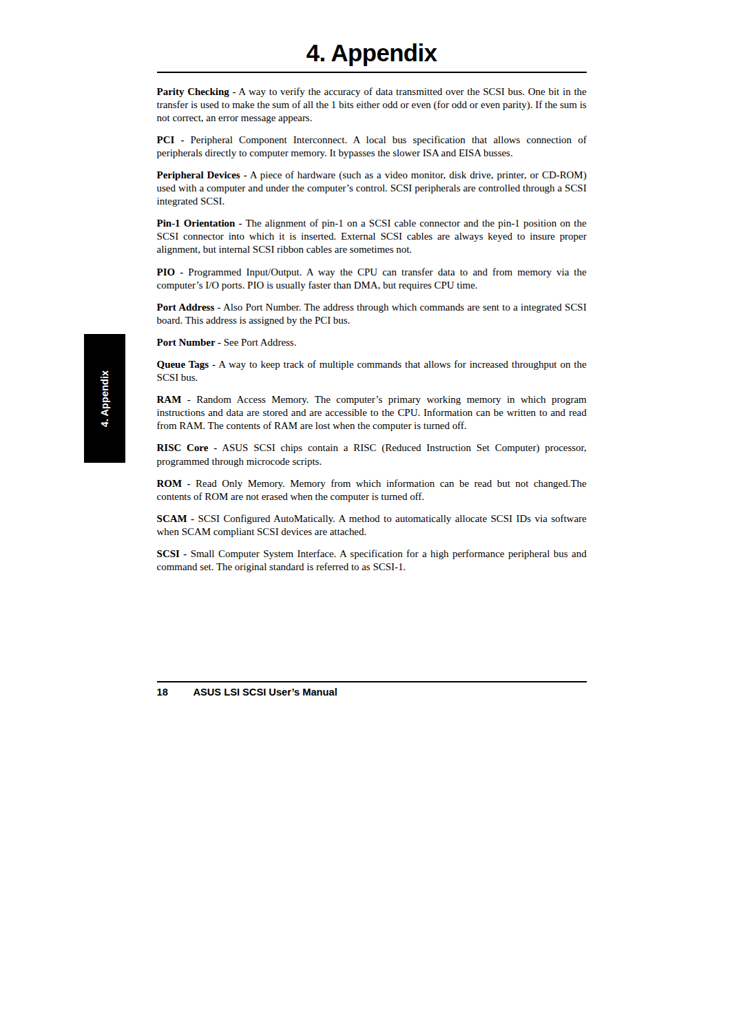4. Appendix
4. Appendix
Parity Checking - A way to verify the accuracy of data transmitted over the SCSI bus. One bit in the transfer is used to make the sum of all the 1 bits either odd or even (for odd or even parity). If the sum is not correct, an error message appears.
PCI - Peripheral Component Interconnect. A local bus specification that allows connection of peripherals directly to computer memory. It bypasses the slower ISA and EISA busses.
Peripheral Devices - A piece of hardware (such as a video monitor, disk drive, printer, or CD-ROM) used with a computer and under the computer’s control. SCSI peripherals are controlled through a SCSI integrated SCSI.
Pin-1 Orientation - The alignment of pin-1 on a SCSI cable connector and the pin-1 position on the SCSI connector into which it is inserted. External SCSI cables are always keyed to insure proper alignment, but internal SCSI ribbon cables are sometimes not.
PIO - Programmed Input/Output. A way the CPU can transfer data to and from memory via the computer’s I/O ports. PIO is usually faster than DMA, but requires CPU time.
Port Address - Also Port Number. The address through which commands are sent to a integrated SCSI board. This address is assigned by the PCI bus.
Port Number - See Port Address.
Queue Tags - A way to keep track of multiple commands that allows for increased throughput on the SCSI bus.
RAM - Random Access Memory. The computer’s primary working memory in which program instructions and data are stored and are accessible to the CPU. Information can be written to and read from RAM. The contents of RAM are lost when the computer is turned off.
RISC Core - ASUS SCSI chips contain a RISC (Reduced Instruction Set Computer) processor, programmed through microcode scripts.
ROM - Read Only Memory. Memory from which information can be read but not changed.The contents of ROM are not erased when the computer is turned off.
SCAM - SCSI Configured AutoMatically. A method to automatically allocate SCSI IDs via software when SCAM compliant SCSI devices are attached.
SCSI - Small Computer System Interface. A specification for a high performance peripheral bus and command set. The original standard is referred to as SCSI-1.
18 ASUS LSI SCSI User’s Manual